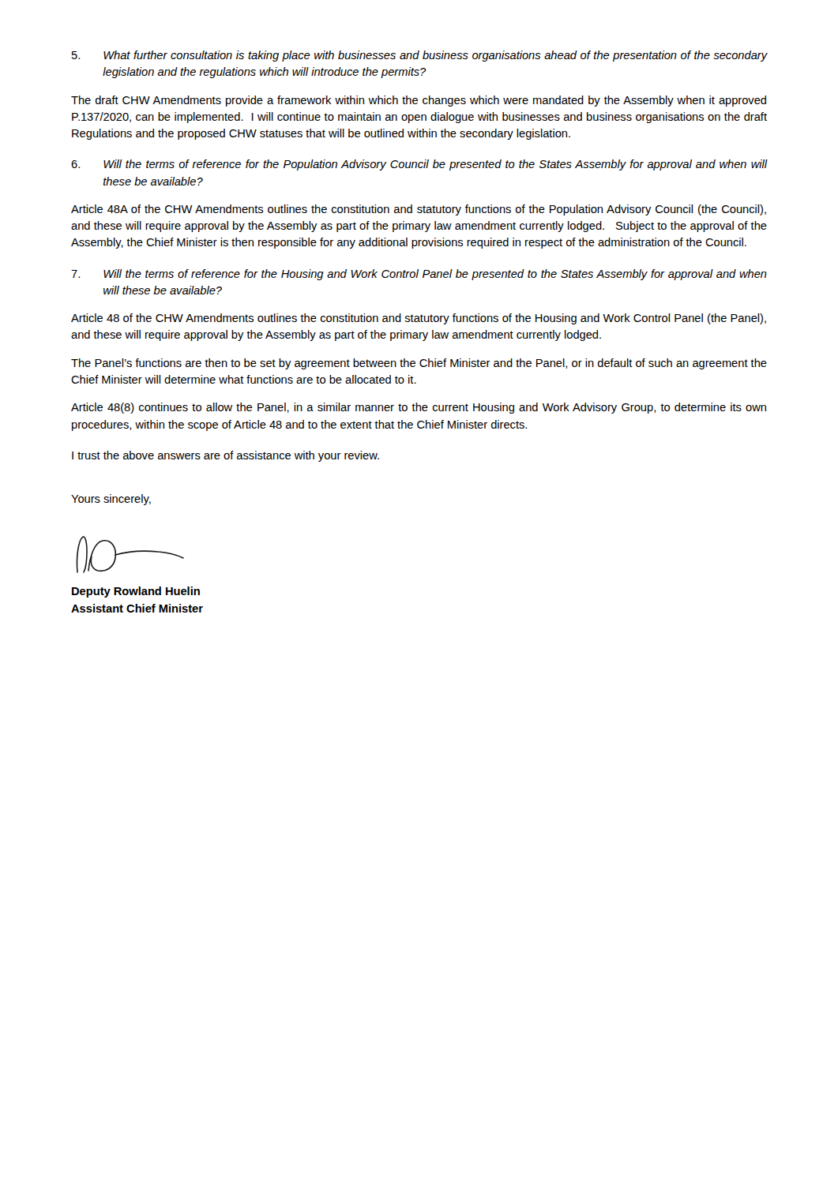5. What further consultation is taking place with businesses and business organisations ahead of the presentation of the secondary legislation and the regulations which will introduce the permits?
The draft CHW Amendments provide a framework within which the changes which were mandated by the Assembly when it approved P.137/2020, can be implemented. I will continue to maintain an open dialogue with businesses and business organisations on the draft Regulations and the proposed CHW statuses that will be outlined within the secondary legislation.
6. Will the terms of reference for the Population Advisory Council be presented to the States Assembly for approval and when will these be available?
Article 48A of the CHW Amendments outlines the constitution and statutory functions of the Population Advisory Council (the Council), and these will require approval by the Assembly as part of the primary law amendment currently lodged. Subject to the approval of the Assembly, the Chief Minister is then responsible for any additional provisions required in respect of the administration of the Council.
7. Will the terms of reference for the Housing and Work Control Panel be presented to the States Assembly for approval and when will these be available?
Article 48 of the CHW Amendments outlines the constitution and statutory functions of the Housing and Work Control Panel (the Panel), and these will require approval by the Assembly as part of the primary law amendment currently lodged.
The Panel’s functions are then to be set by agreement between the Chief Minister and the Panel, or in default of such an agreement the Chief Minister will determine what functions are to be allocated to it.
Article 48(8) continues to allow the Panel, in a similar manner to the current Housing and Work Advisory Group, to determine its own procedures, within the scope of Article 48 and to the extent that the Chief Minister directs.
I trust the above answers are of assistance with your review.
Yours sincerely,
Deputy Rowland Huelin
Assistant Chief Minister